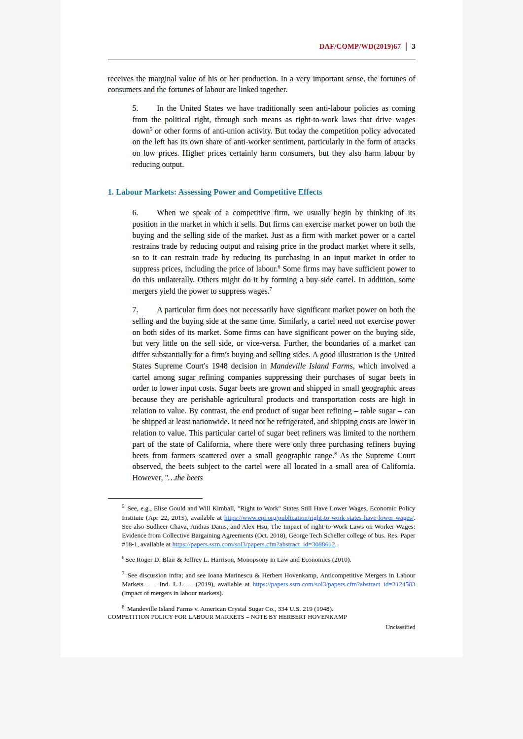DAF/COMP/WD(2019)67 │ 3
receives the marginal value of his or her production. In a very important sense, the fortunes of consumers and the fortunes of labour are linked together.
5. In the United States we have traditionally seen anti-labour policies as coming from the political right, through such means as right-to-work laws that drive wages down5 or other forms of anti-union activity. But today the competition policy advocated on the left has its own share of anti-worker sentiment, particularly in the form of attacks on low prices. Higher prices certainly harm consumers, but they also harm labour by reducing output.
1. Labour Markets: Assessing Power and Competitive Effects
6. When we speak of a competitive firm, we usually begin by thinking of its position in the market in which it sells. But firms can exercise market power on both the buying and the selling side of the market. Just as a firm with market power or a cartel restrains trade by reducing output and raising price in the product market where it sells, so to it can restrain trade by reducing its purchasing in an input market in order to suppress prices, including the price of labour.6 Some firms may have sufficient power to do this unilaterally. Others might do it by forming a buy-side cartel. In addition, some mergers yield the power to suppress wages.7
7. A particular firm does not necessarily have significant market power on both the selling and the buying side at the same time. Similarly, a cartel need not exercise power on both sides of its market. Some firms can have significant power on the buying side, but very little on the sell side, or vice-versa. Further, the boundaries of a market can differ substantially for a firm's buying and selling sides. A good illustration is the United States Supreme Court's 1948 decision in Mandeville Island Farms, which involved a cartel among sugar refining companies suppressing their purchases of sugar beets in order to lower input costs. Sugar beets are grown and shipped in small geographic areas because they are perishable agricultural products and transportation costs are high in relation to value. By contrast, the end product of sugar beet refining – table sugar – can be shipped at least nationwide. It need not be refrigerated, and shipping costs are lower in relation to value. This particular cartel of sugar beet refiners was limited to the northern part of the state of California, where there were only three purchasing refiners buying beets from farmers scattered over a small geographic range.8 As the Supreme Court observed, the beets subject to the cartel were all located in a small area of California. However, "…the beets
5 See, e.g., Elise Gould and Will Kimball, "Right to Work" States Still Have Lower Wages, Economic Policy Institute (Apr 22, 2015), available at https://www.epi.org/publication/right-to-work-states-have-lower-wages/. See also Sudheer Chava, Andras Danis, and Alex Hsu, The Impact of right-to-Work Laws on Worker Wages: Evidence from Collective Bargaining Agreements (Oct. 2018), George Tech Scheller college of bus. Res. Paper #18-1, available at https://papers.ssrn.com/sol3/papers.cfm?abstract_id=3088612.
6 See Roger D. Blair & Jeffrey L. Harrison, Monopsony in Law and Economics (2010).
7 See discussion infra; and see Ioana Marinescu & Herbert Hovenkamp, Anticompetitive Mergers in Labour Markets ___ Ind. L.J. __ (2019), available at https://papers.ssrn.com/sol3/papers.cfm?abstract_id=3124583 (impact of mergers in labour markets).
8 Mandeville Island Farms v. American Crystal Sugar Co., 334 U.S. 219 (1948).
COMPETITION POLICY FOR LABOUR MARKETS – NOTE BY HERBERT HOVENKAMP
Unclassified